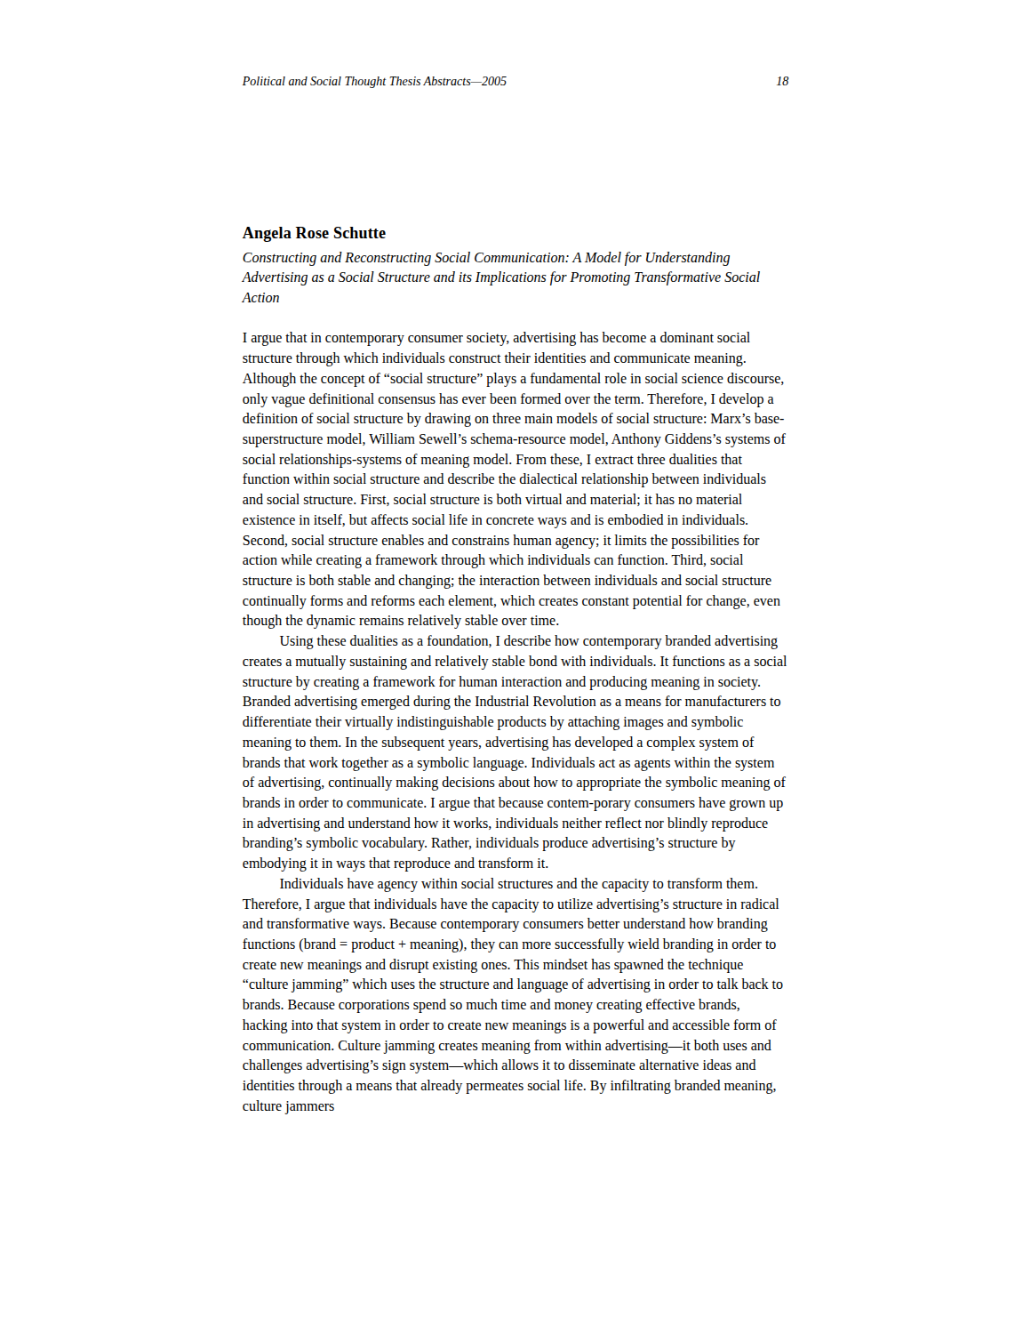Political and Social Thought Thesis Abstracts—2005 18
Angela Rose Schutte
Constructing and Reconstructing Social Communication: A Model for Understanding Advertising as a Social Structure and its Implications for Promoting Transformative Social Action
I argue that in contemporary consumer society, advertising has become a dominant social structure through which individuals construct their identities and communicate meaning. Although the concept of “social structure” plays a fundamental role in social science discourse, only vague definitional consensus has ever been formed over the term. Therefore, I develop a definition of social structure by drawing on three main models of social structure: Marx’s base-superstructure model, William Sewell’s schema-resource model, Anthony Giddens’s systems of social relationships-systems of meaning model. From these, I extract three dualities that function within social structure and describe the dialectical relationship between individuals and social structure. First, social structure is both virtual and material; it has no material existence in itself, but affects social life in concrete ways and is embodied in individuals. Second, social structure enables and constrains human agency; it limits the possibilities for action while creating a framework through which individuals can function. Third, social structure is both stable and changing; the interaction between individuals and social structure continually forms and reforms each element, which creates constant potential for change, even though the dynamic remains relatively stable over time.
Using these dualities as a foundation, I describe how contemporary branded advertising creates a mutually sustaining and relatively stable bond with individuals. It functions as a social structure by creating a framework for human interaction and producing meaning in society. Branded advertising emerged during the Industrial Revolution as a means for manufacturers to differentiate their virtually indistinguishable products by attaching images and symbolic meaning to them. In the subsequent years, advertising has developed a complex system of brands that work together as a symbolic language. Individuals act as agents within the system of advertising, continually making decisions about how to appropriate the symbolic meaning of brands in order to communicate. I argue that because contem-porary consumers have grown up in advertising and understand how it works, individuals neither reflect nor blindly reproduce branding’s symbolic vocabulary. Rather, individuals produce advertising’s structure by embodying it in ways that reproduce and transform it.
Individuals have agency within social structures and the capacity to transform them. Therefore, I argue that individuals have the capacity to utilize advertising’s structure in radical and transformative ways. Because contemporary consumers better understand how branding functions (brand = product + meaning), they can more successfully wield branding in order to create new meanings and disrupt existing ones. This mindset has spawned the technique “culture jamming” which uses the structure and language of advertising in order to talk back to brands. Because corporations spend so much time and money creating effective brands, hacking into that system in order to create new meanings is a powerful and accessible form of communication. Culture jamming creates meaning from within advertising—it both uses and challenges advertising’s sign system—which allows it to disseminate alternative ideas and identities through a means that already permeates social life. By infiltrating branded meaning, culture jammers